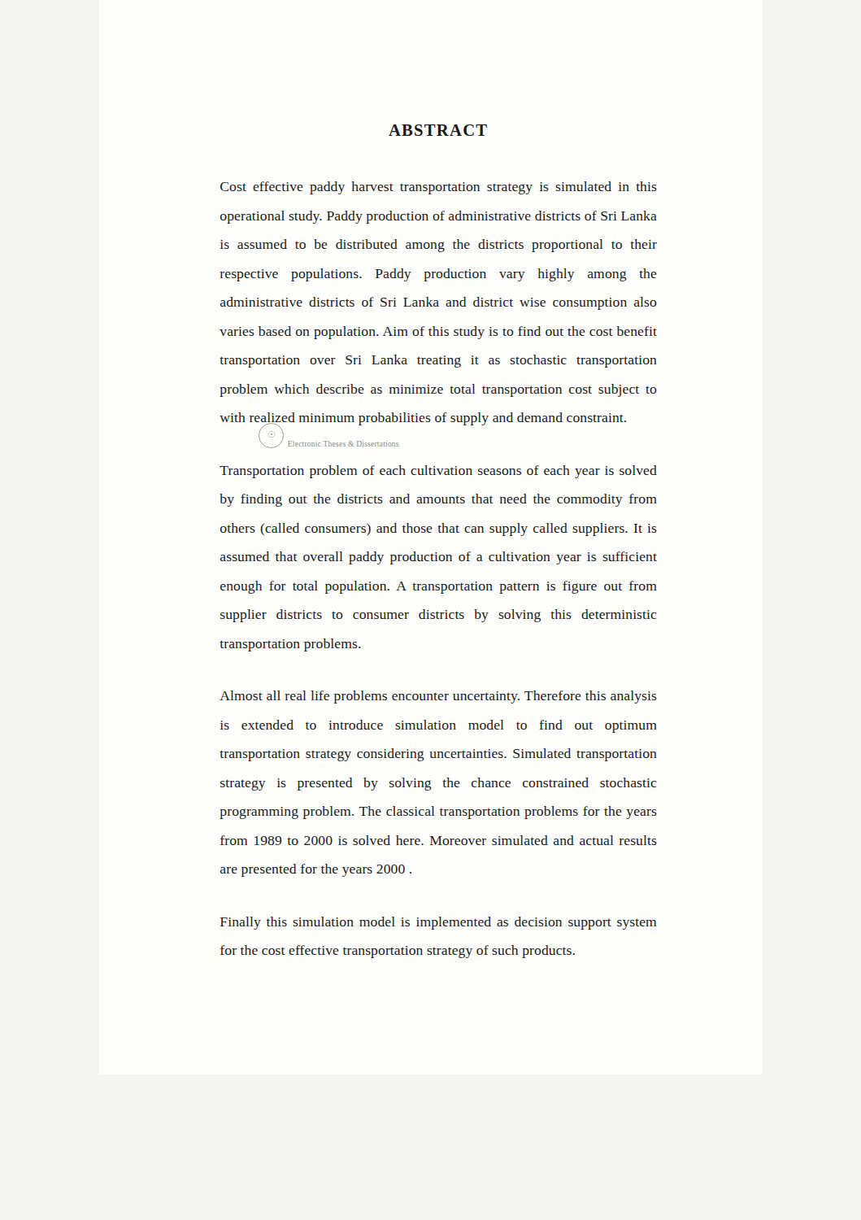ABSTRACT
Cost effective paddy harvest transportation strategy is simulated in this operational study. Paddy production of administrative districts of Sri Lanka is assumed to be distributed among the districts proportional to their respective populations. Paddy production vary highly among the administrative districts of Sri Lanka and district wise consumption also varies based on population. Aim of this study is to find out the cost benefit transportation over Sri Lanka treating it as stochastic transportation problem which describe as minimize total transportation cost subject to with realized minimum probabilities of supply and demand constraint.
Transportation problem of each cultivation seasons of each year is solved by finding out the districts and amounts that need the commodity from others (called consumers) and those that can supply called suppliers. It is assumed that overall paddy production of a cultivation year is sufficient enough for total population. A transportation pattern is figure out from supplier districts to consumer districts by solving this deterministic transportation problems.
Almost all real life problems encounter uncertainty. Therefore this analysis is extended to introduce simulation model to find out optimum transportation strategy considering uncertainties. Simulated transportation strategy is presented by solving the chance constrained stochastic programming problem. The classical transportation problems for the years from 1989 to 2000 is solved here. Moreover simulated and actual results are presented for the years 2000 .
Finally this simulation model is implemented as decision support system for the cost effective transportation strategy of such products.
☉
Electronic Theses & Dissertations